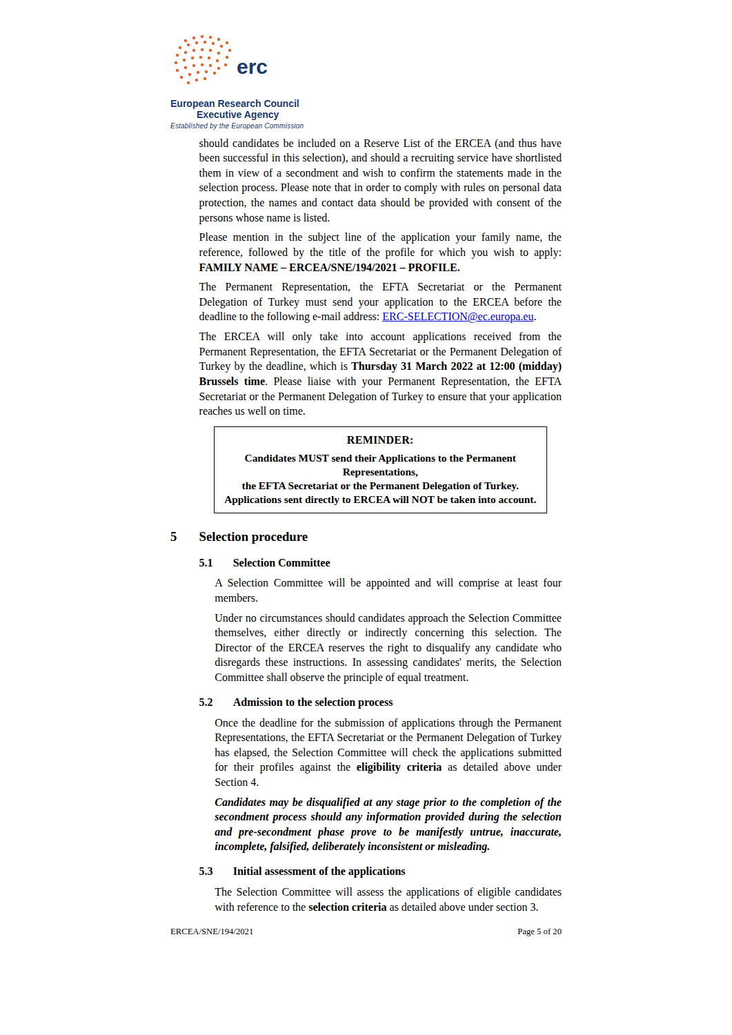erc
European Research CouncilExecutive Agency
Established by the European Commission
should candidates be included on a Reserve List of the ERCEA (and thus have been successful in this selection), and should a recruiting service have shortlisted them in view of a secondment and wish to confirm the statements made in the selection process. Please note that in order to comply with rules on personal data protection, the names and contact data should be provided with consent of the persons whose name is listed.
Please mention in the subject line of the application your family name, the reference, followed by the title of the profile for which you wish to apply: FAMILY NAME – ERCEA/SNE/194/2021 – PROFILE.
The Permanent Representation, the EFTA Secretariat or the Permanent Delegation of Turkey must send your application to the ERCEA before the deadline to the following e-mail address: ERC-SELECTION@ec.europa.eu.
The ERCEA will only take into account applications received from the Permanent Representation, the EFTA Secretariat or the Permanent Delegation of Turkey by the deadline, which is Thursday 31 March 2022 at 12:00 (midday) Brussels time. Please liaise with your Permanent Representation, the EFTA Secretariat or the Permanent Delegation of Turkey to ensure that your application reaches us well on time.
REMINDER:
Candidates MUST send their Applications to the Permanent Representations,
the EFTA Secretariat or the Permanent Delegation of Turkey.
Applications sent directly to ERCEA will NOT be taken into account.
5 Selection procedure
5.1 Selection Committee
A Selection Committee will be appointed and will comprise at least four members.
Under no circumstances should candidates approach the Selection Committee themselves, either directly or indirectly concerning this selection. The Director of the ERCEA reserves the right to disqualify any candidate who disregards these instructions. In assessing candidates' merits, the Selection Committee shall observe the principle of equal treatment.
5.2 Admission to the selection process
Once the deadline for the submission of applications through the Permanent Representations, the EFTA Secretariat or the Permanent Delegation of Turkey has elapsed, the Selection Committee will check the applications submitted for their profiles against the eligibility criteria as detailed above under Section 4.
Candidates may be disqualified at any stage prior to the completion of the secondment process should any information provided during the selection and pre-secondment phase prove to be manifestly untrue, inaccurate, incomplete, falsified, deliberately inconsistent or misleading.
5.3 Initial assessment of the applications
The Selection Committee will assess the applications of eligible candidates with reference to the selection criteria as detailed above under section 3.
ERCEA/SNE/194/2021
Page 5 of 20